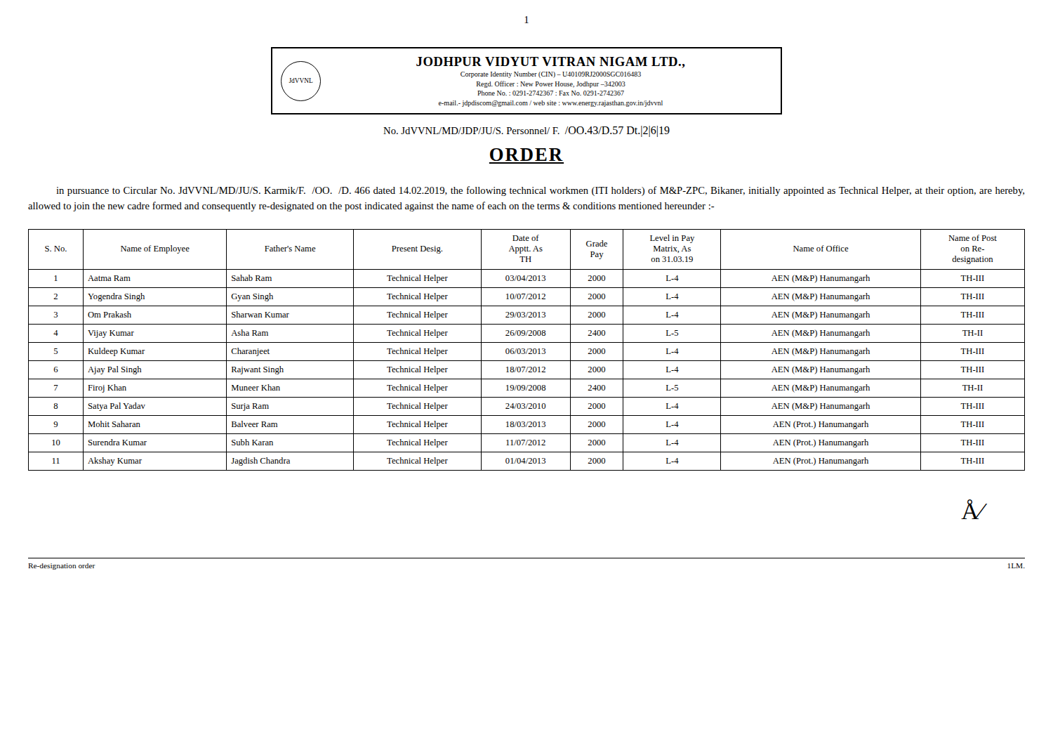1
JdVVNL
JODHPUR VIDYUT VITRAN NIGAM LTD.,
Corporate Identity Number (CIN) – U40109RJ2000SGC016483
Regd. Officer : New Power House, Jodhpur –342003
Phone No. : 0291-2742367 : Fax No. 0291-2742367
e-mail.- jdpdiscom@gmail.com / web site : www.energy.rajasthan.gov.in/jdvvnl
No. JdVVNL/MD/JDP/JU/S. Personnel/ F. /OO.43/D.57 Dt.|2|6|19
ORDER
in pursuance to Circular No. JdVVNL/MD/JU/S. Karmik/F. /OO. /D. 466 dated 14.02.2019, the following technical workmen (ITI holders) of M&P-ZPC, Bikaner, initially appointed as Technical Helper, at their option, are hereby, allowed to join the new cadre formed and consequently re-designated on the post indicated against the name of each on the terms & conditions mentioned hereunder :-
| S. No. | Name of Employee | Father's Name | Present Desig. | Date of Apptt. As TH | Grade Pay | Level in Pay Matrix, As on 31.03.19 | Name of Office | Name of Post on Re- designation |
| --- | --- | --- | --- | --- | --- | --- | --- | --- |
| 1 | Aatma Ram | Sahab Ram | Technical Helper | 03/04/2013 | 2000 | L-4 | AEN (M&P) Hanumangarh | TH-III |
| 2 | Yogendra Singh | Gyan Singh | Technical Helper | 10/07/2012 | 2000 | L-4 | AEN (M&P) Hanumangarh | TH-III |
| 3 | Om Prakash | Sharwan Kumar | Technical Helper | 29/03/2013 | 2000 | L-4 | AEN (M&P) Hanumangarh | TH-III |
| 4 | Vijay Kumar | Asha Ram | Technical Helper | 26/09/2008 | 2400 | L-5 | AEN (M&P) Hanumangarh | TH-II |
| 5 | Kuldeep Kumar | Charanjeet | Technical Helper | 06/03/2013 | 2000 | L-4 | AEN (M&P) Hanumangarh | TH-III |
| 6 | Ajay Pal Singh | Rajwant Singh | Technical Helper | 18/07/2012 | 2000 | L-4 | AEN (M&P) Hanumangarh | TH-III |
| 7 | Firoj Khan | Muneer Khan | Technical Helper | 19/09/2008 | 2400 | L-5 | AEN (M&P) Hanumangarh | TH-II |
| 8 | Satya Pal Yadav | Surja Ram | Technical Helper | 24/03/2010 | 2000 | L-4 | AEN (M&P) Hanumangarh | TH-III |
| 9 | Mohit Saharan | Balveer Ram | Technical Helper | 18/03/2013 | 2000 | L-4 | AEN (Prot.) Hanumangarh | TH-III |
| 10 | Surendra Kumar | Subh Karan | Technical Helper | 11/07/2012 | 2000 | L-4 | AEN (Prot.) Hanumangarh | TH-III |
| 11 | Akshay Kumar | Jagdish Chandra | Technical Helper | 01/04/2013 | 2000 | L-4 | AEN (Prot.) Hanumangarh | TH-III |
Å⁄
Re-designation order 1LM.